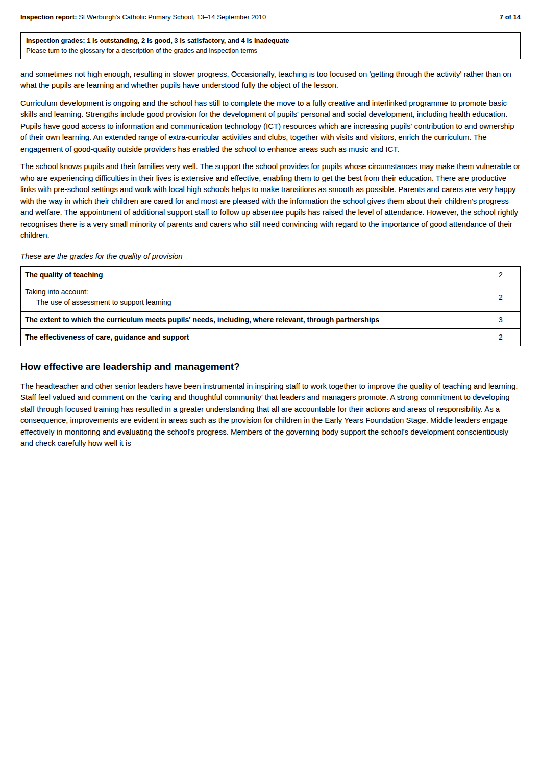Inspection report: St Werburgh's Catholic Primary School, 13–14 September 2010
7 of 14
Inspection grades: 1 is outstanding, 2 is good, 3 is satisfactory, and 4 is inadequate
Please turn to the glossary for a description of the grades and inspection terms
and sometimes not high enough, resulting in slower progress. Occasionally, teaching is too focused on 'getting through the activity' rather than on what the pupils are learning and whether pupils have understood fully the object of the lesson.
Curriculum development is ongoing and the school has still to complete the move to a fully creative and interlinked programme to promote basic skills and learning. Strengths include good provision for the development of pupils' personal and social development, including health education. Pupils have good access to information and communication technology (ICT) resources which are increasing pupils' contribution to and ownership of their own learning. An extended range of extra-curricular activities and clubs, together with visits and visitors, enrich the curriculum. The engagement of good-quality outside providers has enabled the school to enhance areas such as music and ICT.
The school knows pupils and their families very well. The support the school provides for pupils whose circumstances may make them vulnerable or who are experiencing difficulties in their lives is extensive and effective, enabling them to get the best from their education. There are productive links with pre-school settings and work with local high schools helps to make transitions as smooth as possible. Parents and carers are very happy with the way in which their children are cared for and most are pleased with the information the school gives them about their children's progress and welfare. The appointment of additional support staff to follow up absentee pupils has raised the level of attendance. However, the school rightly recognises there is a very small minority of parents and carers who still need convincing with regard to the importance of good attendance of their children.
These are the grades for the quality of provision
| The quality of teaching | 2 |
| Taking into account: The use of assessment to support learning | 2 |
| The extent to which the curriculum meets pupils' needs, including, where relevant, through partnerships | 3 |
| The effectiveness of care, guidance and support | 2 |
How effective are leadership and management?
The headteacher and other senior leaders have been instrumental in inspiring staff to work together to improve the quality of teaching and learning. Staff feel valued and comment on the 'caring and thoughtful community' that leaders and managers promote. A strong commitment to developing staff through focused training has resulted in a greater understanding that all are accountable for their actions and areas of responsibility. As a consequence, improvements are evident in areas such as the provision for children in the Early Years Foundation Stage. Middle leaders engage effectively in monitoring and evaluating the school's progress. Members of the governing body support the school's development conscientiously and check carefully how well it is